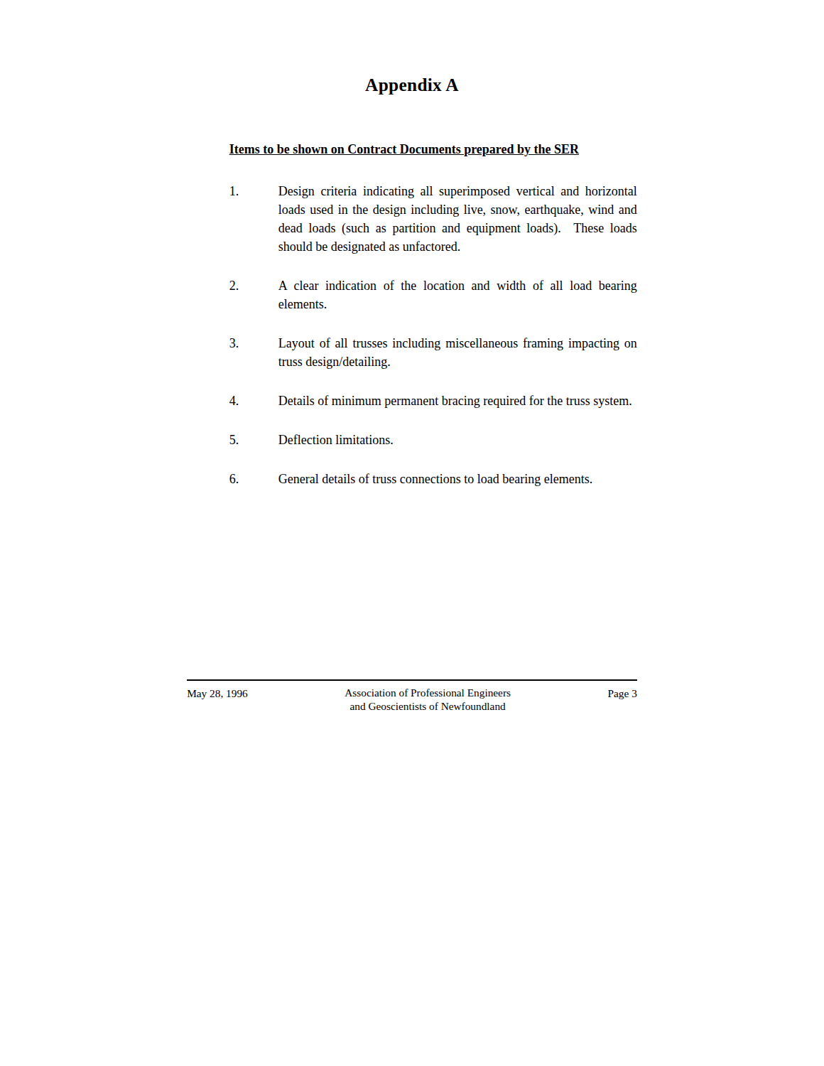Appendix A
Items to be shown on Contract Documents prepared by the SER
1. Design criteria indicating all superimposed vertical and horizontal loads used in the design including live, snow, earthquake, wind and dead loads (such as partition and equipment loads). These loads should be designated as unfactored.
2. A clear indication of the location and width of all load bearing elements.
3. Layout of all trusses including miscellaneous framing impacting on truss design/detailing.
4. Details of minimum permanent bracing required for the truss system.
5. Deflection limitations.
6. General details of truss connections to load bearing elements.
May 28, 1996
Association of Professional Engineers
and Geoscientists of Newfoundland
Page 3